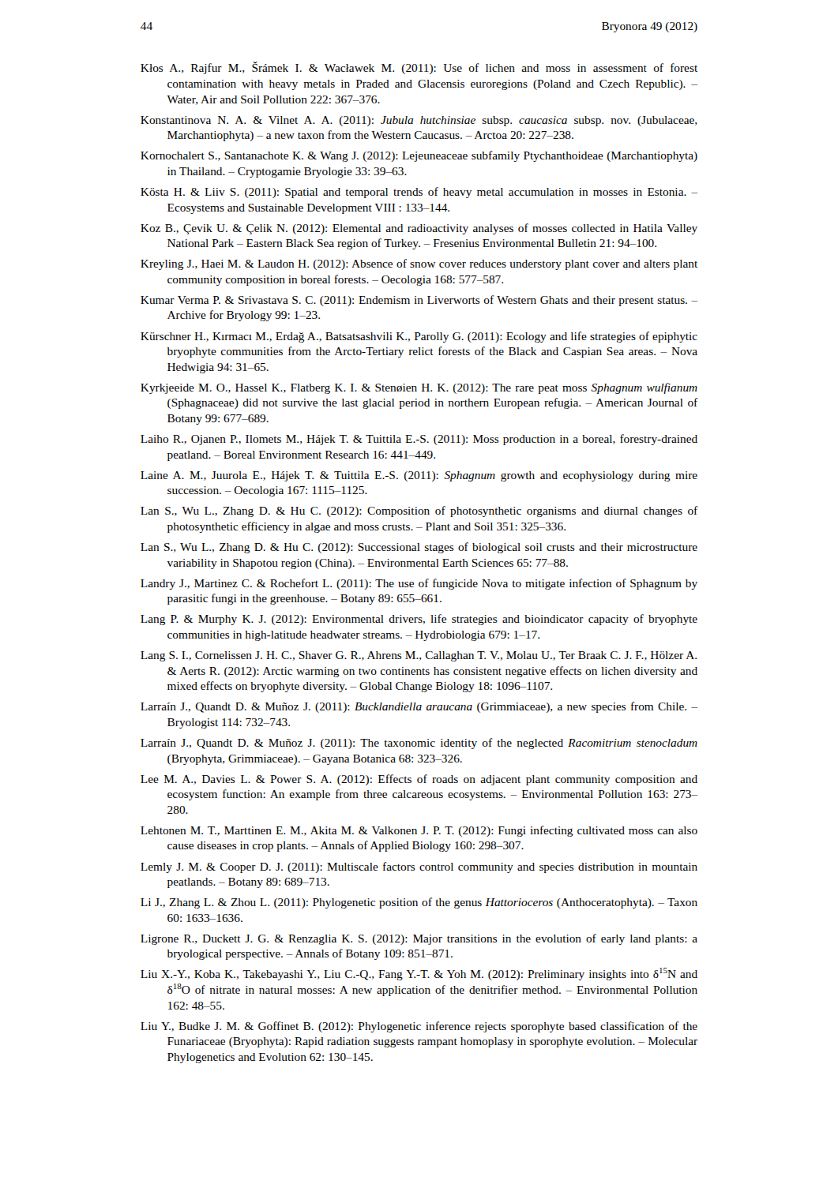44 Bryonora 49 (2012)
Kłos A., Rajfur M., Šrámek I. & Wacławek M. (2011): Use of lichen and moss in assessment of forest contamination with heavy metals in Praded and Glacensis euroregions (Poland and Czech Republic). – Water, Air and Soil Pollution 222: 367–376.
Konstantinova N. A. & Vilnet A. A. (2011): Jubula hutchinsiae subsp. caucasica subsp. nov. (Jubulaceae, Marchantiophyta) – a new taxon from the Western Caucasus. – Arctoa 20: 227–238.
Kornochalert S., Santanachote K. & Wang J. (2012): Lejeuneaceae subfamily Ptychanthoideae (Marchantiophyta) in Thailand. – Cryptogamie Bryologie 33: 39–63.
Kösta H. & Liiv S. (2011): Spatial and temporal trends of heavy metal accumulation in mosses in Estonia. – Ecosystems and Sustainable Development VIII : 133–144.
Koz B., Çevik U. & Çelik N. (2012): Elemental and radioactivity analyses of mosses collected in Hatila Valley National Park – Eastern Black Sea region of Turkey. – Fresenius Environmental Bulletin 21: 94–100.
Kreyling J., Haei M. & Laudon H. (2012): Absence of snow cover reduces understory plant cover and alters plant community composition in boreal forests. – Oecologia 168: 577–587.
Kumar Verma P. & Srivastava S. C. (2011): Endemism in Liverworts of Western Ghats and their present status. – Archive for Bryology 99: 1–23.
Kürschner H., Kırmacı M., Erdağ A., Batsatsashvili K., Parolly G. (2011): Ecology and life strategies of epiphytic bryophyte communities from the Arcto-Tertiary relict forests of the Black and Caspian Sea areas. – Nova Hedwigia 94: 31–65.
Kyrkjeeide M. O., Hassel K., Flatberg K. I. & Stenøien H. K. (2012): The rare peat moss Sphagnum wulfianum (Sphagnaceae) did not survive the last glacial period in northern European refugia. – American Journal of Botany 99: 677–689.
Laiho R., Ojanen P., Ilomets M., Hájek T. & Tuittila E.-S. (2011): Moss production in a boreal, forestry-drained peatland. – Boreal Environment Research 16: 441–449.
Laine A. M., Juurola E., Hájek T. & Tuittila E.-S. (2011): Sphagnum growth and ecophysiology during mire succession. – Oecologia 167: 1115–1125.
Lan S., Wu L., Zhang D. & Hu C. (2012): Composition of photosynthetic organisms and diurnal changes of photosynthetic efficiency in algae and moss crusts. – Plant and Soil 351: 325–336.
Lan S., Wu L., Zhang D. & Hu C. (2012): Successional stages of biological soil crusts and their microstructure variability in Shapotou region (China). – Environmental Earth Sciences 65: 77–88.
Landry J., Martinez C. & Rochefort L. (2011): The use of fungicide Nova to mitigate infection of Sphagnum by parasitic fungi in the greenhouse. – Botany 89: 655–661.
Lang P. & Murphy K. J. (2012): Environmental drivers, life strategies and bioindicator capacity of bryophyte communities in high-latitude headwater streams. – Hydrobiologia 679: 1–17.
Lang S. I., Cornelissen J. H. C., Shaver G. R., Ahrens M., Callaghan T. V., Molau U., Ter Braak C. J. F., Hölzer A. & Aerts R. (2012): Arctic warming on two continents has consistent negative effects on lichen diversity and mixed effects on bryophyte diversity. – Global Change Biology 18: 1096–1107.
Larraín J., Quandt D. & Muñoz J. (2011): Bucklandiella araucana (Grimmiaceae), a new species from Chile. – Bryologist 114: 732–743.
Larraín J., Quandt D. & Muñoz J. (2011): The taxonomic identity of the neglected Racomitrium stenocladum (Bryophyta, Grimmiaceae). – Gayana Botanica 68: 323–326.
Lee M. A., Davies L. & Power S. A. (2012): Effects of roads on adjacent plant community composition and ecosystem function: An example from three calcareous ecosystems. – Environmental Pollution 163: 273–280.
Lehtonen M. T., Marttinen E. M., Akita M. & Valkonen J. P. T. (2012): Fungi infecting cultivated moss can also cause diseases in crop plants. – Annals of Applied Biology 160: 298–307.
Lemly J. M. & Cooper D. J. (2011): Multiscale factors control community and species distribution in mountain peatlands. – Botany 89: 689–713.
Li J., Zhang L. & Zhou L. (2011): Phylogenetic position of the genus Hattorioceros (Anthoceratophyta). – Taxon 60: 1633–1636.
Ligrone R., Duckett J. G. & Renzaglia K. S. (2012): Major transitions in the evolution of early land plants: a bryological perspective. – Annals of Botany 109: 851–871.
Liu X.-Y., Koba K., Takebayashi Y., Liu C.-Q., Fang Y.-T. & Yoh M. (2012): Preliminary insights into δ15N and δ18O of nitrate in natural mosses: A new application of the denitrifier method. – Environmental Pollution 162: 48–55.
Liu Y., Budke J. M. & Goffinet B. (2012): Phylogenetic inference rejects sporophyte based classification of the Funariaceae (Bryophyta): Rapid radiation suggests rampant homoplasy in sporophyte evolution. – Molecular Phylogenetics and Evolution 62: 130–145.